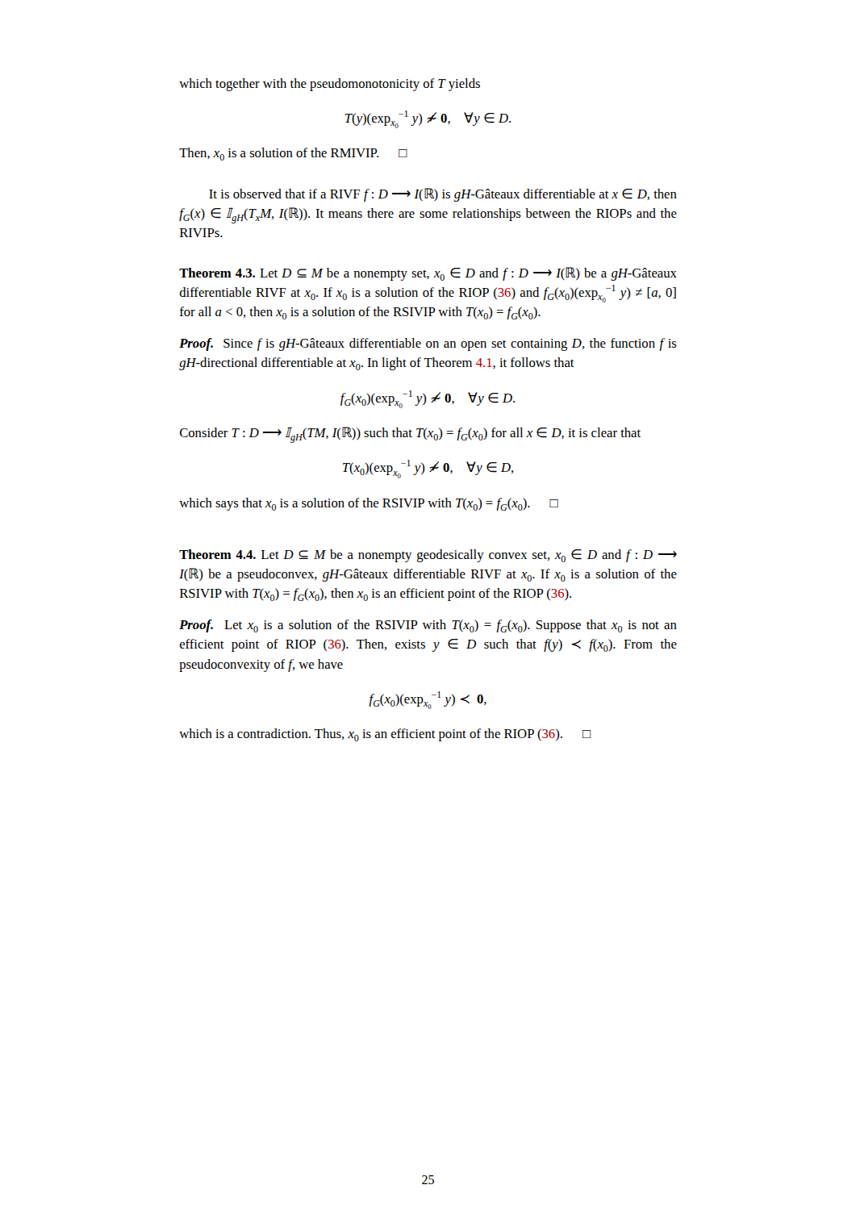which together with the pseudomonotonicity of T yields
T(y)(expx0−1 y) ≁̸ 0, ∀y ∈ D.
Then, x0 is a solution of the RMIVIP. □
It is observed that if a RIVF f : D ⟶ I(ℝ) is gH-Gâteaux differentiable at x ∈ D, then fG(x) ∈ 𝕀gH(Tx M, I(ℝ)). It means there are some relationships between the RIOPs and the RIVIPs.
Theorem 4.3. Let D ⊆ M be a nonempty set, x0 ∈ D and f : D ⟶ I(ℝ) be a gH-Gâteaux differentiable RIVF at x0. If x0 is a solution of the RIOP (36) and fG(x0)(expx0−1 y) ≠ [a, 0] for all a < 0, then x0 is a solution of the RSIVIP with T(x0) = fG(x0).
Proof. Since f is gH-Gâteaux differentiable on an open set containing D, the function f is gH-directional differentiable at x0. In light of Theorem 4.1, it follows that
fG(x0)(expx0−1 y) ≁̸ 0, ∀y ∈ D.
Consider T : D ⟶ 𝕀gH(TM, I(ℝ)) such that T(x0) = fG(x0) for all x ∈ D, it is clear that
T(x0)(expx0−1 y) ≁̸ 0, ∀y ∈ D,
which says that x0 is a solution of the RSIVIP with T(x0) = fG(x0). □
Theorem 4.4. Let D ⊆ M be a nonempty geodesically convex set, x0 ∈ D and f : D ⟶ I(ℝ) be a pseudoconvex, gH-Gâteaux differentiable RIVF at x0. If x0 is a solution of the RSIVIP with T(x0) = fG(x0), then x0 is an efficient point of the RIOP (36).
Proof. Let x0 is a solution of the RSIVIP with T(x0) = fG(x0). Suppose that x0 is not an efficient point of RIOP (36). Then, exists y ∈ D such that f(y) ≺ f(x0). From the pseudoconvexity of f, we have
fG(x0)(expx0−1 y) ≺ 0,
which is a contradiction. Thus, x0 is an efficient point of the RIOP (36). □
25